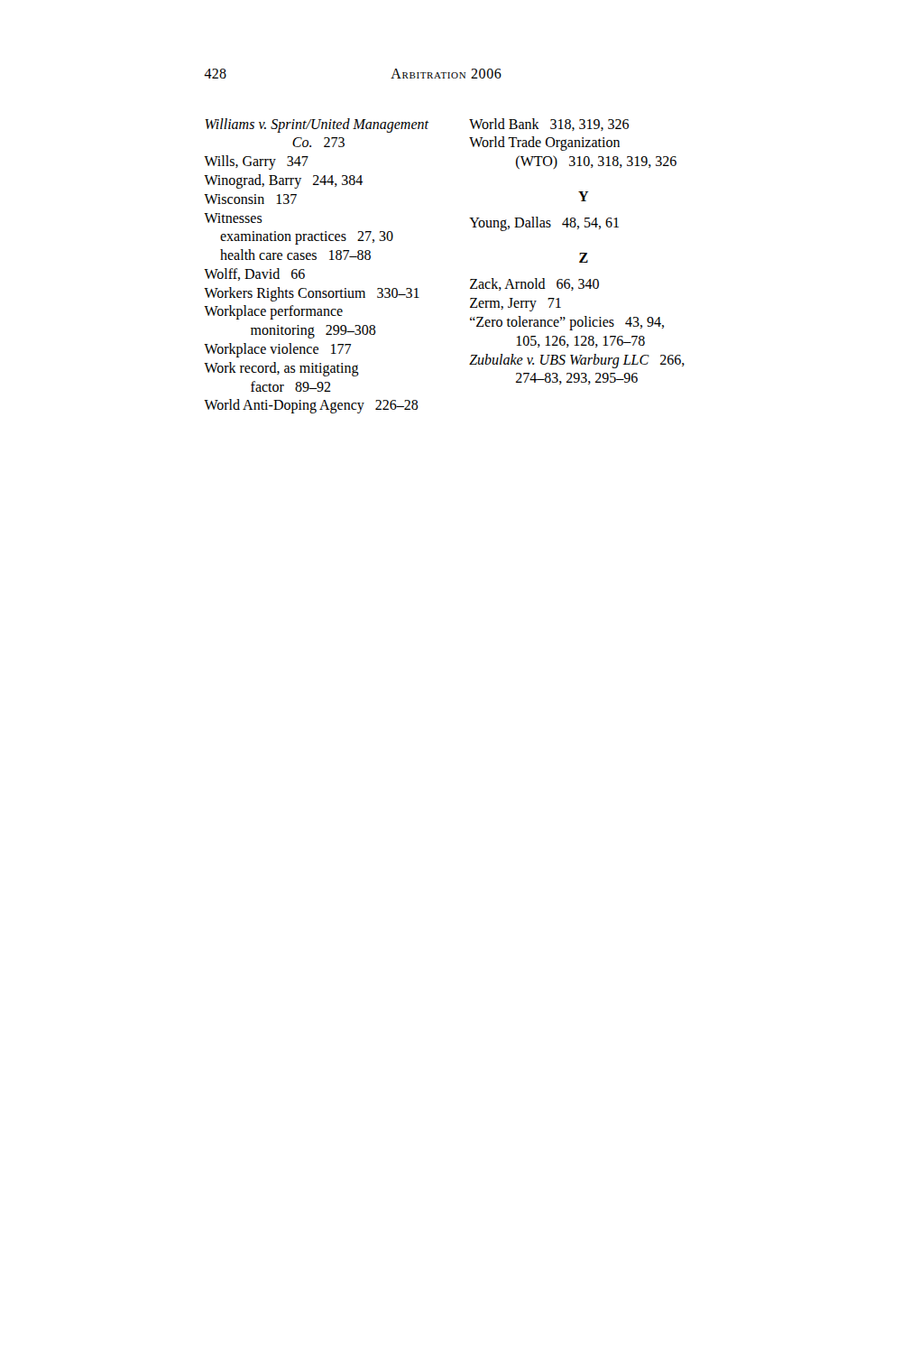428
Arbitration 2006
Williams v. Sprint/United Management
Co. 273
Wills, Garry 347
Winograd, Barry 244, 384
Wisconsin 137
Witnesses
examination practices 27, 30
health care cases 187–88
Wolff, David 66
Workers Rights Consortium 330–31
Workplace performance
monitoring 299–308
Workplace violence 177
Work record, as mitigating
factor 89–92
World Anti-Doping Agency 226–28
World Bank 318, 319, 326
World Trade Organization
(WTO) 310, 318, 319, 326
Y
Young, Dallas 48, 54, 61
Z
Zack, Arnold 66, 340
Zerm, Jerry 71
“Zero tolerance” policies 43, 94,
105, 126, 128, 176–78
Zubulake v. UBS Warburg LLC 266,
274–83, 293, 295–96